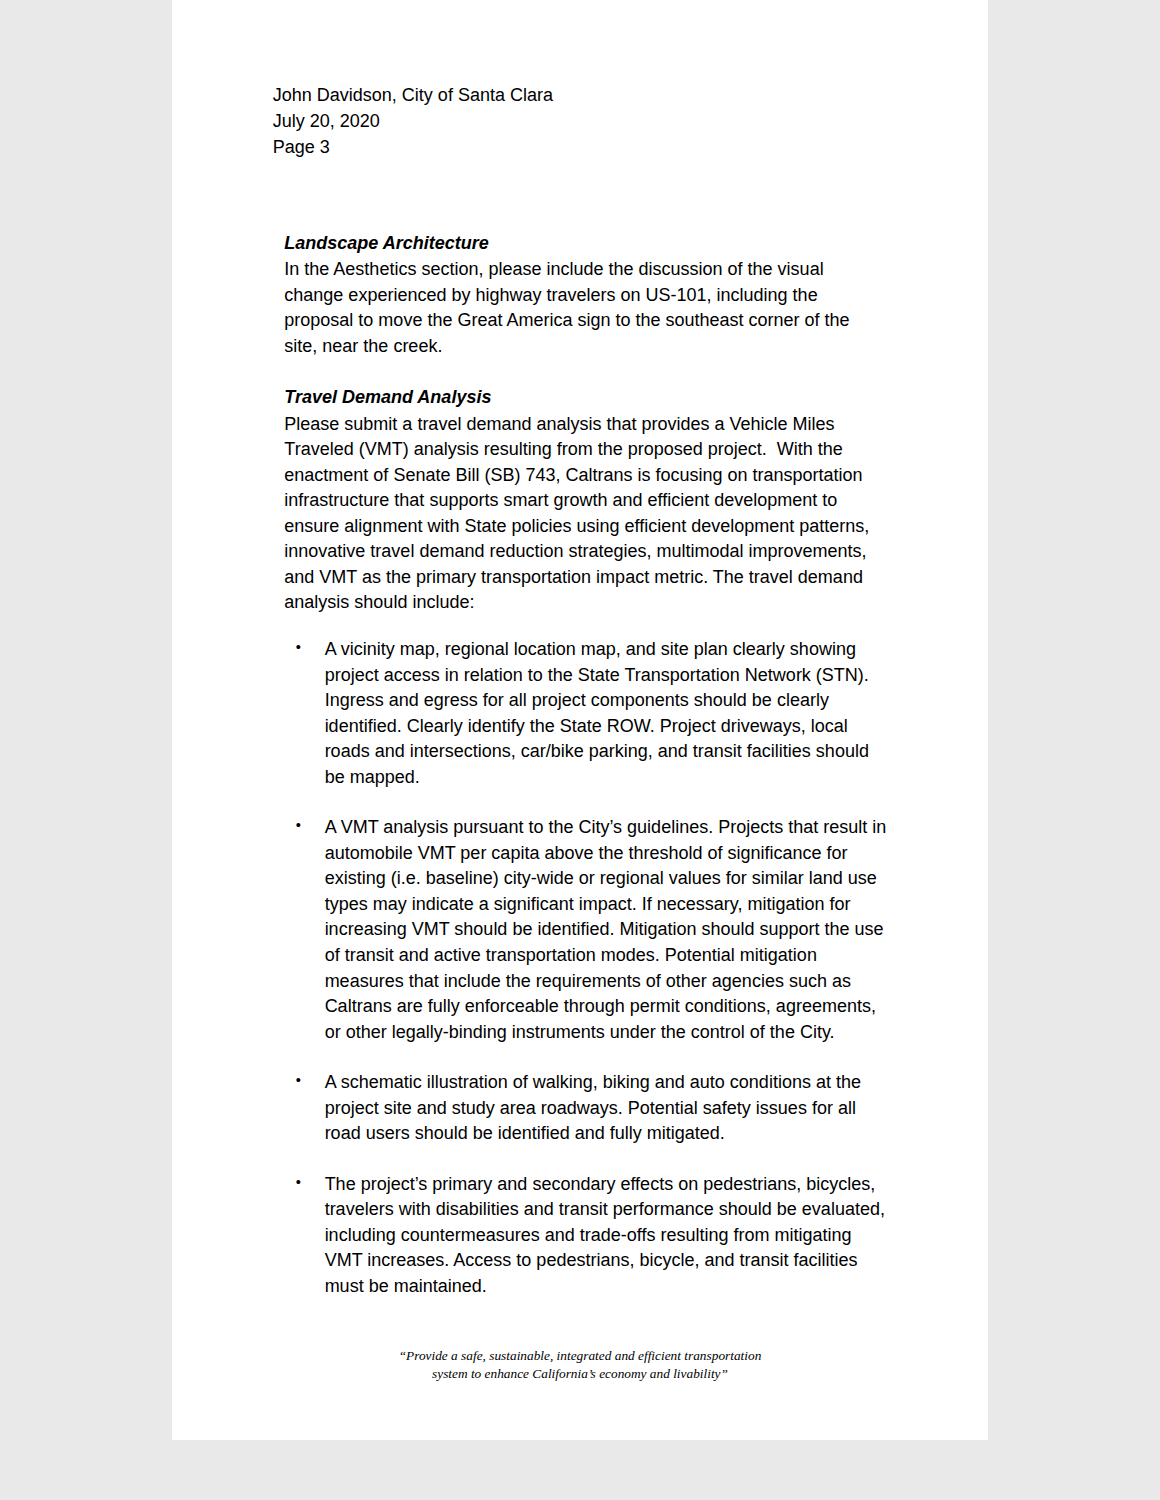John Davidson, City of Santa Clara
July 20, 2020
Page 3
Landscape Architecture
In the Aesthetics section, please include the discussion of the visual change experienced by highway travelers on US-101, including the proposal to move the Great America sign to the southeast corner of the site, near the creek.
Travel Demand Analysis
Please submit a travel demand analysis that provides a Vehicle Miles Traveled (VMT) analysis resulting from the proposed project. With the enactment of Senate Bill (SB) 743, Caltrans is focusing on transportation infrastructure that supports smart growth and efficient development to ensure alignment with State policies using efficient development patterns, innovative travel demand reduction strategies, multimodal improvements, and VMT as the primary transportation impact metric. The travel demand analysis should include:
A vicinity map, regional location map, and site plan clearly showing project access in relation to the State Transportation Network (STN). Ingress and egress for all project components should be clearly identified. Clearly identify the State ROW. Project driveways, local roads and intersections, car/bike parking, and transit facilities should be mapped.
A VMT analysis pursuant to the City’s guidelines. Projects that result in automobile VMT per capita above the threshold of significance for existing (i.e. baseline) city-wide or regional values for similar land use types may indicate a significant impact. If necessary, mitigation for increasing VMT should be identified. Mitigation should support the use of transit and active transportation modes. Potential mitigation measures that include the requirements of other agencies such as Caltrans are fully enforceable through permit conditions, agreements, or other legally-binding instruments under the control of the City.
A schematic illustration of walking, biking and auto conditions at the project site and study area roadways. Potential safety issues for all road users should be identified and fully mitigated.
The project’s primary and secondary effects on pedestrians, bicycles, travelers with disabilities and transit performance should be evaluated, including countermeasures and trade-offs resulting from mitigating VMT increases. Access to pedestrians, bicycle, and transit facilities must be maintained.
“Provide a safe, sustainable, integrated and efficient transportation
system to enhance California’s economy and livability”